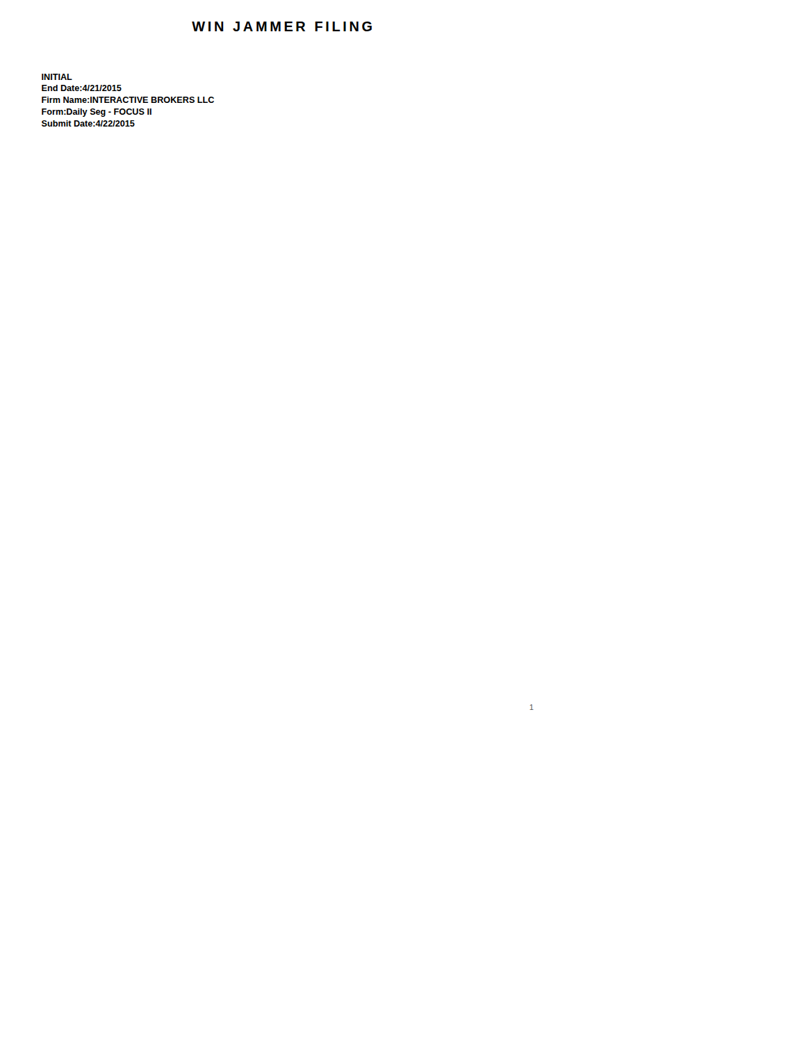WIN JAMMER FILING
INITIAL
End Date:4/21/2015
Firm Name:INTERACTIVE BROKERS LLC
Form:Daily Seg - FOCUS II
Submit Date:4/22/2015
1